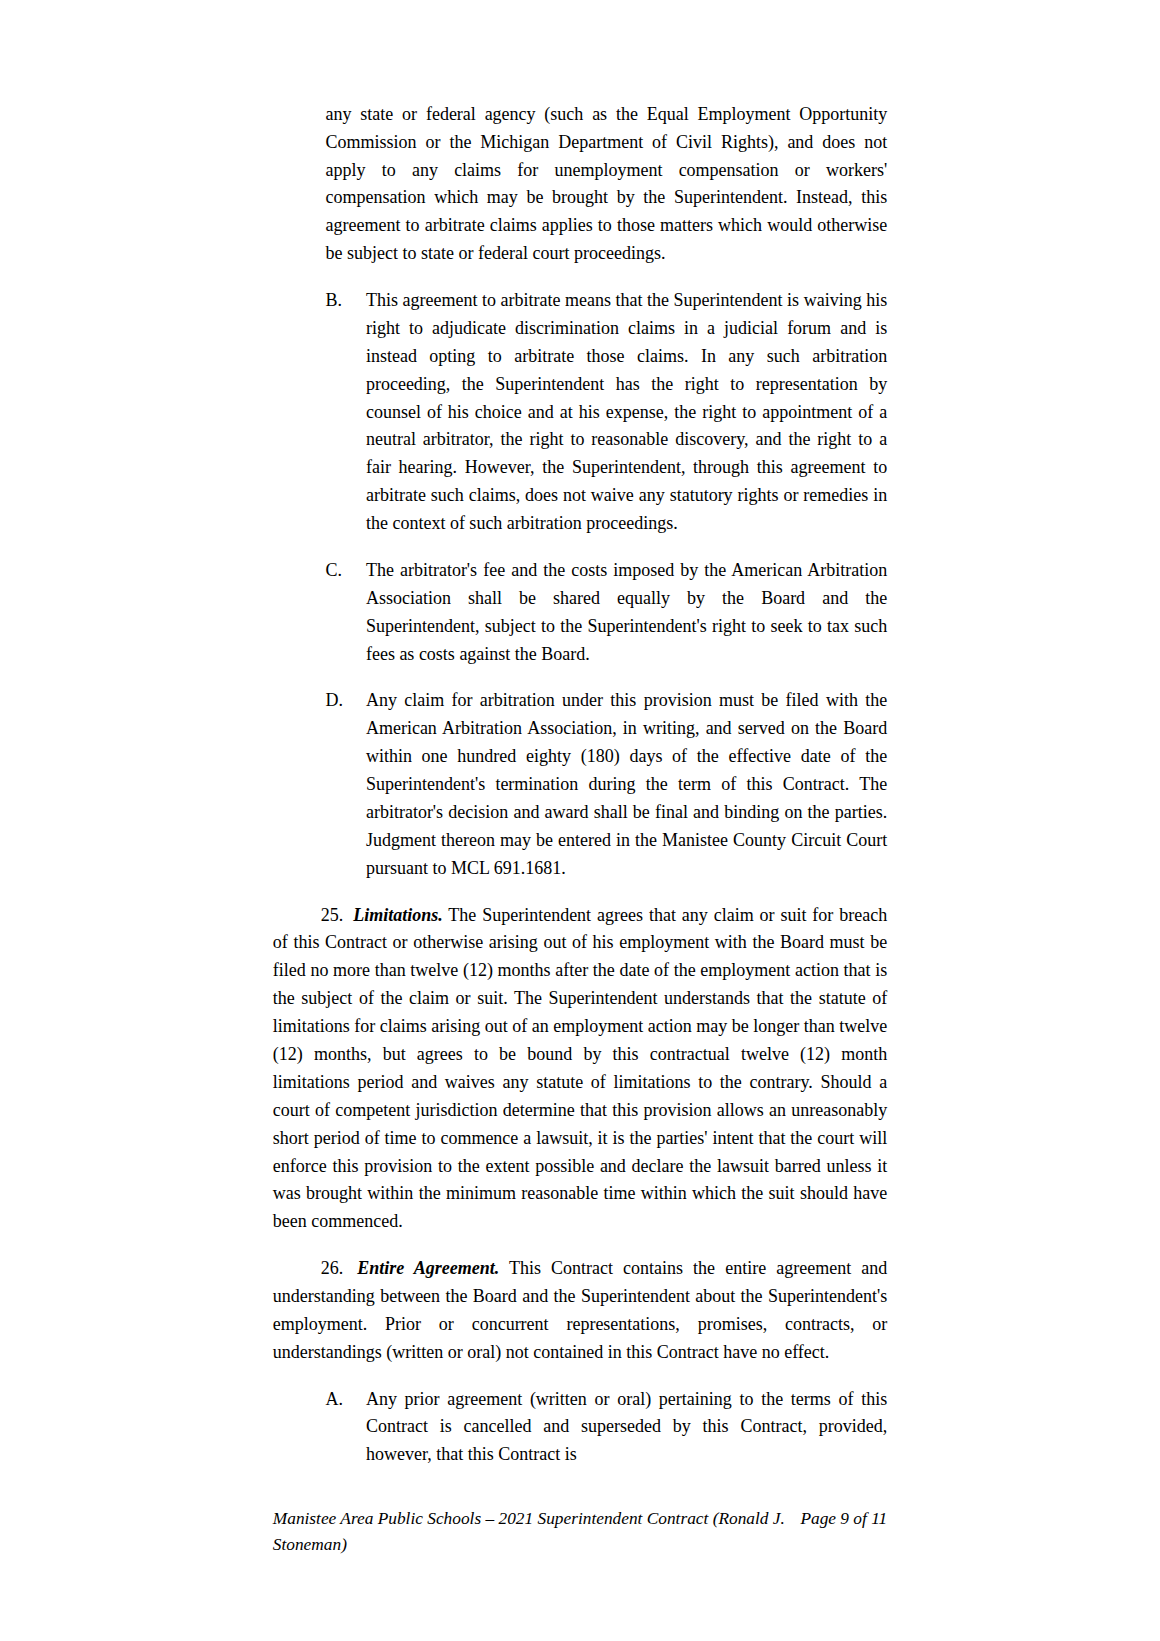any state or federal agency (such as the Equal Employment Opportunity Commission or the Michigan Department of Civil Rights), and does not apply to any claims for unemployment compensation or workers' compensation which may be brought by the Superintendent. Instead, this agreement to arbitrate claims applies to those matters which would otherwise be subject to state or federal court proceedings.
B.
This agreement to arbitrate means that the Superintendent is waiving his right to adjudicate discrimination claims in a judicial forum and is instead opting to arbitrate those claims. In any such arbitration proceeding, the Superintendent has the right to representation by counsel of his choice and at his expense, the right to appointment of a neutral arbitrator, the right to reasonable discovery, and the right to a fair hearing. However, the Superintendent, through this agreement to arbitrate such claims, does not waive any statutory rights or remedies in the context of such arbitration proceedings.
C.
The arbitrator's fee and the costs imposed by the American Arbitration Association shall be shared equally by the Board and the Superintendent, subject to the Superintendent's right to seek to tax such fees as costs against the Board.
D.
Any claim for arbitration under this provision must be filed with the American Arbitration Association, in writing, and served on the Board within one hundred eighty (180) days of the effective date of the Superintendent's termination during the term of this Contract. The arbitrator's decision and award shall be final and binding on the parties. Judgment thereon may be entered in the Manistee County Circuit Court pursuant to MCL 691.1681.
25. Limitations. The Superintendent agrees that any claim or suit for breach of this Contract or otherwise arising out of his employment with the Board must be filed no more than twelve (12) months after the date of the employment action that is the subject of the claim or suit. The Superintendent understands that the statute of limitations for claims arising out of an employment action may be longer than twelve (12) months, but agrees to be bound by this contractual twelve (12) month limitations period and waives any statute of limitations to the contrary. Should a court of competent jurisdiction determine that this provision allows an unreasonably short period of time to commence a lawsuit, it is the parties' intent that the court will enforce this provision to the extent possible and declare the lawsuit barred unless it was brought within the minimum reasonable time within which the suit should have been commenced.
26. Entire Agreement. This Contract contains the entire agreement and understanding between the Board and the Superintendent about the Superintendent's employment. Prior or concurrent representations, promises, contracts, or understandings (written or oral) not contained in this Contract have no effect.
A.
Any prior agreement (written or oral) pertaining to the terms of this Contract is cancelled and superseded by this Contract, provided, however, that this Contract is
Manistee Area Public Schools – 2021 Superintendent Contract (Ronald J. Stoneman) Page 9 of 11